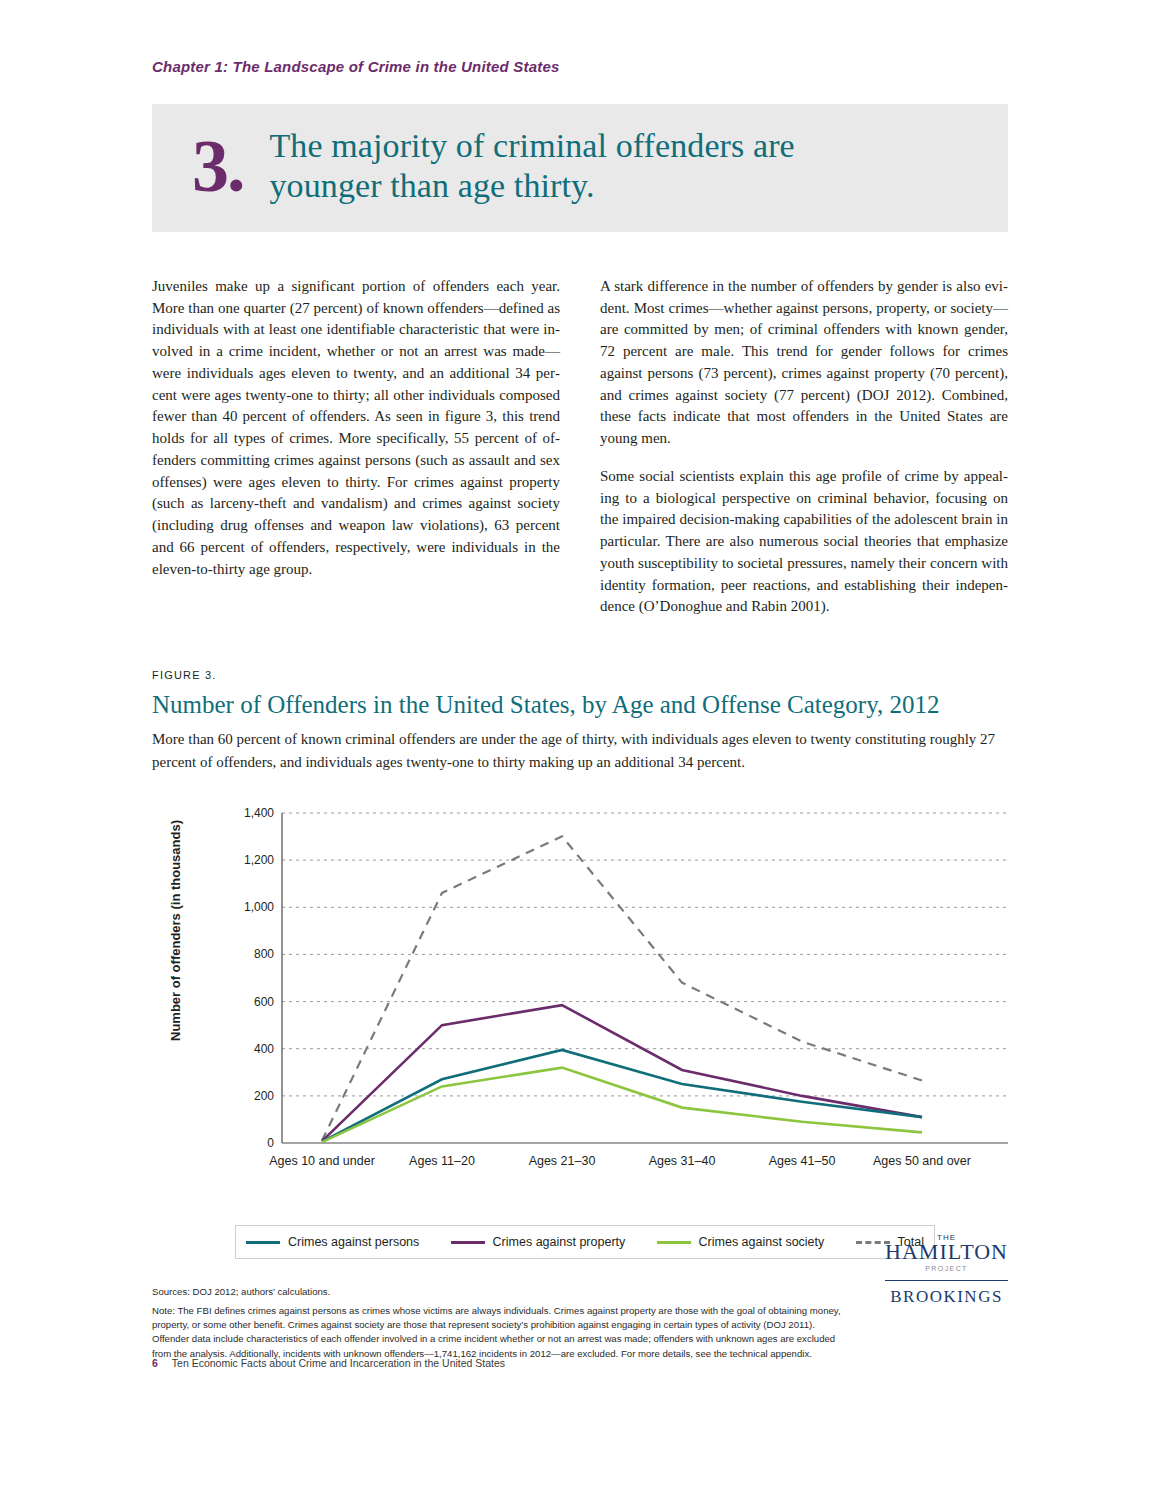Chapter 1: The Landscape of Crime in the United States
3.
The majority of criminal offenders are
younger than age thirty.
Juveniles make up a significant portion of offenders each year. More than one quarter (27 percent) of known offenders—defined as individuals with at least one identifiable characteristic that were involved in a crime incident, whether or not an arrest was made—were individuals ages eleven to twenty, and an additional 34 percent were ages twenty-one to thirty; all other individuals composed fewer than 40 percent of offenders. As seen in figure 3, this trend holds for all types of crimes. More specifically, 55 percent of offenders committing crimes against persons (such as assault and sex offenses) were ages eleven to thirty. For crimes against property (such as larceny-theft and vandalism) and crimes against society (including drug offenses and weapon law violations), 63 percent and 66 percent of offenders, respectively, were individuals in the eleven-to-thirty age group.
A stark difference in the number of offenders by gender is also evident. Most crimes—whether against persons, property, or society—are committed by men; of criminal offenders with known gender, 72 percent are male. This trend for gender follows for crimes against persons (73 percent), crimes against property (70 percent), and crimes against society (77 percent) (DOJ 2012). Combined, these facts indicate that most offenders in the United States are young men.
Some social scientists explain this age profile of crime by appealing to a biological perspective on criminal behavior, focusing on the impaired decision-making capabilities of the adolescent brain in particular. There are also numerous social theories that emphasize youth susceptibility to societal pressures, namely their concern with identity formation, peer reactions, and establishing their independence (O’Donoghue and Rabin 2001).
FIGURE 3.
Number of Offenders in the United States, by Age and Offense Category, 2012
More than 60 percent of known criminal offenders are under the age of thirty, with individuals ages eleven to twenty constituting roughly 27 percent of offenders, and individuals ages twenty-one to thirty making up an additional 34 percent.
Number of offenders (in thousands) 1,400 1,200 1,000 800 600 400 200 0 Ages 10 and under Ages 11–20 Ages 21–30 Ages 31–40 Ages 41–50 Ages 50 and over
Crimes against persons Crimes against property Crimes against society Total
Sources: DOJ 2012; authors’ calculations.
Note: The FBI defines crimes against persons as crimes whose victims are always individuals. Crimes against property are those with the goal of obtaining money, property, or some other benefit. Crimes against society are those that represent society’s prohibition against engaging in certain types of activity (DOJ 2011). Offender data include characteristics of each offender involved in a crime incident whether or not an arrest was made; offenders with unknown ages are excluded from the analysis. Additionally, incidents with unknown offenders—1,741,162 incidents in 2012—are excluded. For more details, see the technical appendix.
THE
HAMILTON
PROJECT
BROOKINGS
6 Ten Economic Facts about Crime and Incarceration in the United States